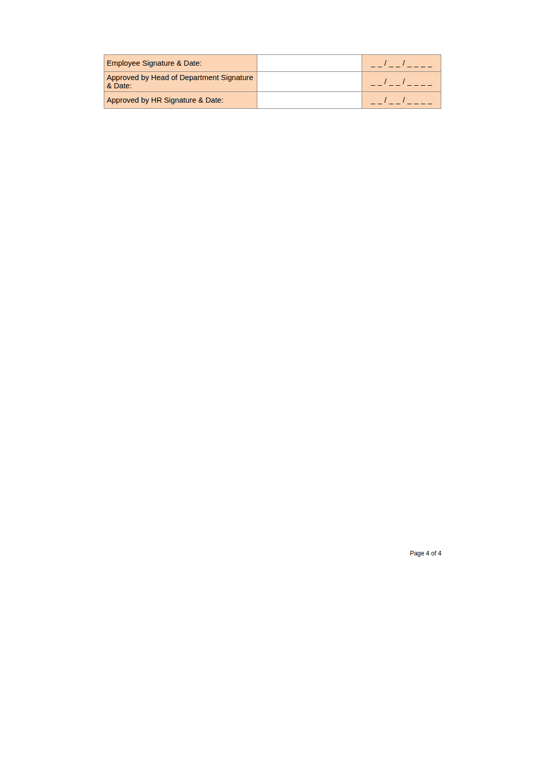| Employee Signature & Date: | | _ _ / _ _ / _ _ _ _ |
| Approved by Head of Department Signature & Date: | | _ _ / _ _ / _ _ _ _ |
| Approved by HR Signature & Date: | | _ _ / _ _ / _ _ _ _ |
Page 4 of 4